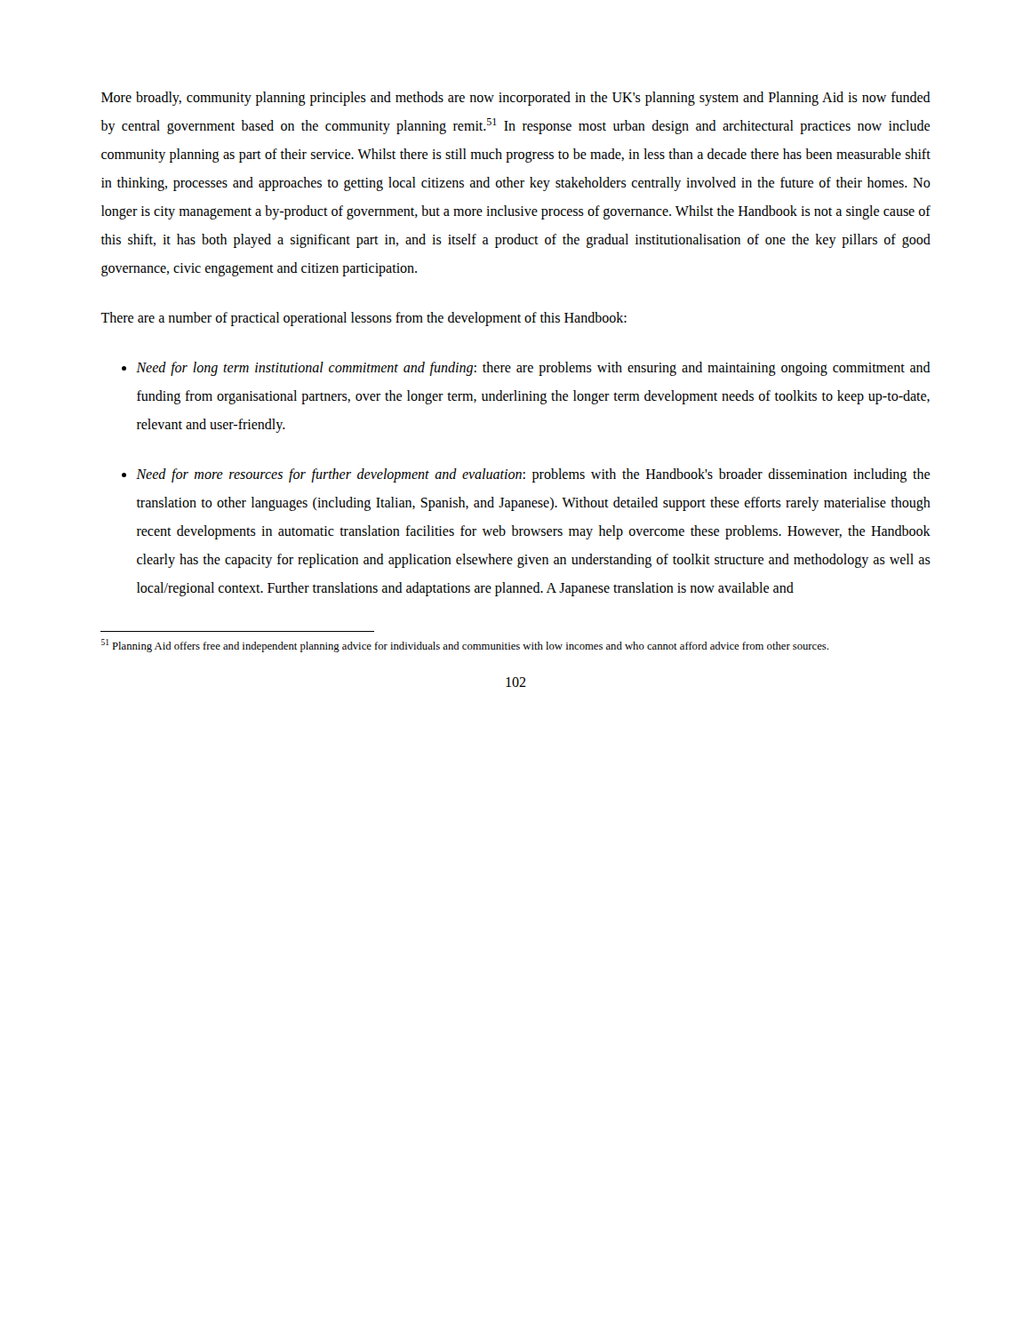More broadly, community planning principles and methods are now incorporated in the UK's planning system and Planning Aid is now funded by central government based on the community planning remit.51 In response most urban design and architectural practices now include community planning as part of their service. Whilst there is still much progress to be made, in less than a decade there has been measurable shift in thinking, processes and approaches to getting local citizens and other key stakeholders centrally involved in the future of their homes. No longer is city management a by-product of government, but a more inclusive process of governance. Whilst the Handbook is not a single cause of this shift, it has both played a significant part in, and is itself a product of the gradual institutionalisation of one the key pillars of good governance, civic engagement and citizen participation.
There are a number of practical operational lessons from the development of this Handbook:
Need for long term institutional commitment and funding: there are problems with ensuring and maintaining ongoing commitment and funding from organisational partners, over the longer term, underlining the longer term development needs of toolkits to keep up-to-date, relevant and user-friendly.
Need for more resources for further development and evaluation: problems with the Handbook's broader dissemination including the translation to other languages (including Italian, Spanish, and Japanese). Without detailed support these efforts rarely materialise though recent developments in automatic translation facilities for web browsers may help overcome these problems. However, the Handbook clearly has the capacity for replication and application elsewhere given an understanding of toolkit structure and methodology as well as local/regional context. Further translations and adaptations are planned. A Japanese translation is now available and
51 Planning Aid offers free and independent planning advice for individuals and communities with low incomes and who cannot afford advice from other sources.
102